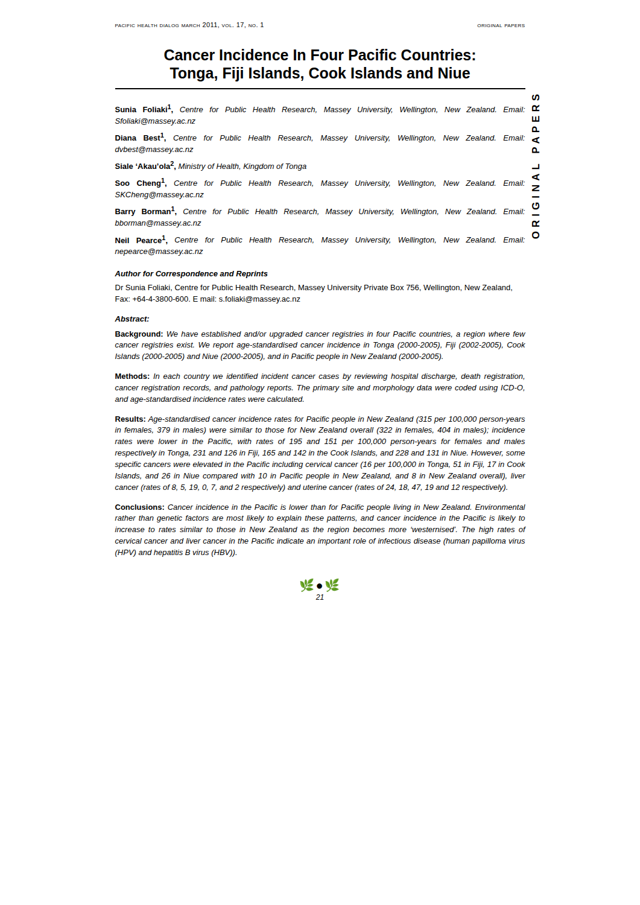ORIGINAL PAPERS
Pacific Health Dialog March 2011, vol. 17, No. 1
Original Papers
Cancer Incidence In Four Pacific Countries:
Tonga, Fiji Islands, Cook Islands and Niue
Sunia Foliaki1, Centre for Public Health Research, Massey University, Wellington, New Zealand. Email: Sfoliaki@massey.ac.nz
Diana Best1, Centre for Public Health Research, Massey University, Wellington, New Zealand. Email: dvbest@massey.ac.nz
Siale ‘Akau’ola2, Ministry of Health, Kingdom of Tonga
Soo Cheng1, Centre for Public Health Research, Massey University, Wellington, New Zealand. Email: SKCheng@massey.ac.nz
Barry Borman1, Centre for Public Health Research, Massey University, Wellington, New Zealand. Email: bborman@massey.ac.nz
Neil Pearce1, Centre for Public Health Research, Massey University, Wellington, New Zealand. Email: nepearce@massey.ac.nz
Author for Correspondence and Reprints
Dr Sunia Foliaki, Centre for Public Health Research, Massey University Private Box 756, Wellington, New Zealand, Fax: +64-4-3800-600. E mail: s.foliaki@massey.ac.nz
Abstract:
Background: We have established and/or upgraded cancer registries in four Pacific countries, a region where few cancer registries exist. We report age-standardised cancer incidence in Tonga (2000-2005), Fiji (2002-2005), Cook Islands (2000-2005) and Niue (2000-2005), and in Pacific people in New Zealand (2000-2005).
Methods: In each country we identified incident cancer cases by reviewing hospital discharge, death registration, cancer registration records, and pathology reports. The primary site and morphology data were coded using ICD-O, and age-standardised incidence rates were calculated.
Results: Age-standardised cancer incidence rates for Pacific people in New Zealand (315 per 100,000 person-years in females, 379 in males) were similar to those for New Zealand overall (322 in females, 404 in males); incidence rates were lower in the Pacific, with rates of 195 and 151 per 100,000 person-years for females and males respectively in Tonga, 231 and 126 in Fiji, 165 and 142 in the Cook Islands, and 228 and 131 in Niue. However, some specific cancers were elevated in the Pacific including cervical cancer (16 per 100,000 in Tonga, 51 in Fiji, 17 in Cook Islands, and 26 in Niue compared with 10 in Pacific people in New Zealand, and 8 in New Zealand overall), liver cancer (rates of 8, 5, 19, 0, 7, and 2 respectively) and uterine cancer (rates of 24, 18, 47, 19 and 12 respectively).
Conclusions: Cancer incidence in the Pacific is lower than for Pacific people living in New Zealand. Environmental rather than genetic factors are most likely to explain these patterns, and cancer incidence in the Pacific is likely to increase to rates similar to those in New Zealand as the region becomes more ‘westernised’. The high rates of cervical cancer and liver cancer in the Pacific indicate an important role of infectious disease (human papilloma virus (HPV) and hepatitis B virus (HBV)).
🌿●🌿
21